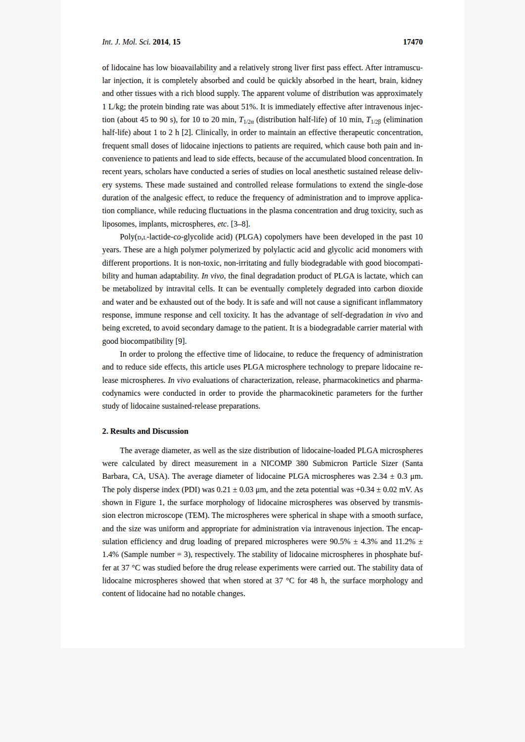Int. J. Mol. Sci. 2014, 15 17470
of lidocaine has low bioavailability and a relatively strong liver first pass effect. After intramuscular injection, it is completely absorbed and could be quickly absorbed in the heart, brain, kidney and other tissues with a rich blood supply. The apparent volume of distribution was approximately 1 L/kg; the protein binding rate was about 51%. It is immediately effective after intravenous injection (about 45 to 90 s), for 10 to 20 min, T1/2α (distribution half-life) of 10 min, T1/2β (elimination half-life) about 1 to 2 h [2]. Clinically, in order to maintain an effective therapeutic concentration, frequent small doses of lidocaine injections to patients are required, which cause both pain and inconvenience to patients and lead to side effects, because of the accumulated blood concentration. In recent years, scholars have conducted a series of studies on local anesthetic sustained release delivery systems. These made sustained and controlled release formulations to extend the single-dose duration of the analgesic effect, to reduce the frequency of administration and to improve application compliance, while reducing fluctuations in the plasma concentration and drug toxicity, such as liposomes, implants, microspheres, etc. [3–8].
Poly(d,l-lactide-co-glycolide acid) (PLGA) copolymers have been developed in the past 10 years. These are a high polymer polymerized by polylactic acid and glycolic acid monomers with different proportions. It is non-toxic, non-irritating and fully biodegradable with good biocompatibility and human adaptability. In vivo, the final degradation product of PLGA is lactate, which can be metabolized by intravital cells. It can be eventually completely degraded into carbon dioxide and water and be exhausted out of the body. It is safe and will not cause a significant inflammatory response, immune response and cell toxicity. It has the advantage of self-degradation in vivo and being excreted, to avoid secondary damage to the patient. It is a biodegradable carrier material with good biocompatibility [9].
In order to prolong the effective time of lidocaine, to reduce the frequency of administration and to reduce side effects, this article uses PLGA microsphere technology to prepare lidocaine release microspheres. In vivo evaluations of characterization, release, pharmacokinetics and pharmacodynamics were conducted in order to provide the pharmacokinetic parameters for the further study of lidocaine sustained-release preparations.
2. Results and Discussion
The average diameter, as well as the size distribution of lidocaine-loaded PLGA microspheres were calculated by direct measurement in a NICOMP 380 Submicron Particle Sizer (Santa Barbara, CA, USA). The average diameter of lidocaine PLGA microspheres was 2.34 ± 0.3 μm. The poly disperse index (PDI) was 0.21 ± 0.03 μm, and the zeta potential was +0.34 ± 0.02 mV. As shown in Figure 1, the surface morphology of lidocaine microspheres was observed by transmission electron microscope (TEM). The microspheres were spherical in shape with a smooth surface, and the size was uniform and appropriate for administration via intravenous injection. The encapsulation efficiency and drug loading of prepared microspheres were 90.5% ± 4.3% and 11.2% ± 1.4% (Sample number = 3), respectively. The stability of lidocaine microspheres in phosphate buffer at 37 °C was studied before the drug release experiments were carried out. The stability data of lidocaine microspheres showed that when stored at 37 °C for 48 h, the surface morphology and content of lidocaine had no notable changes.